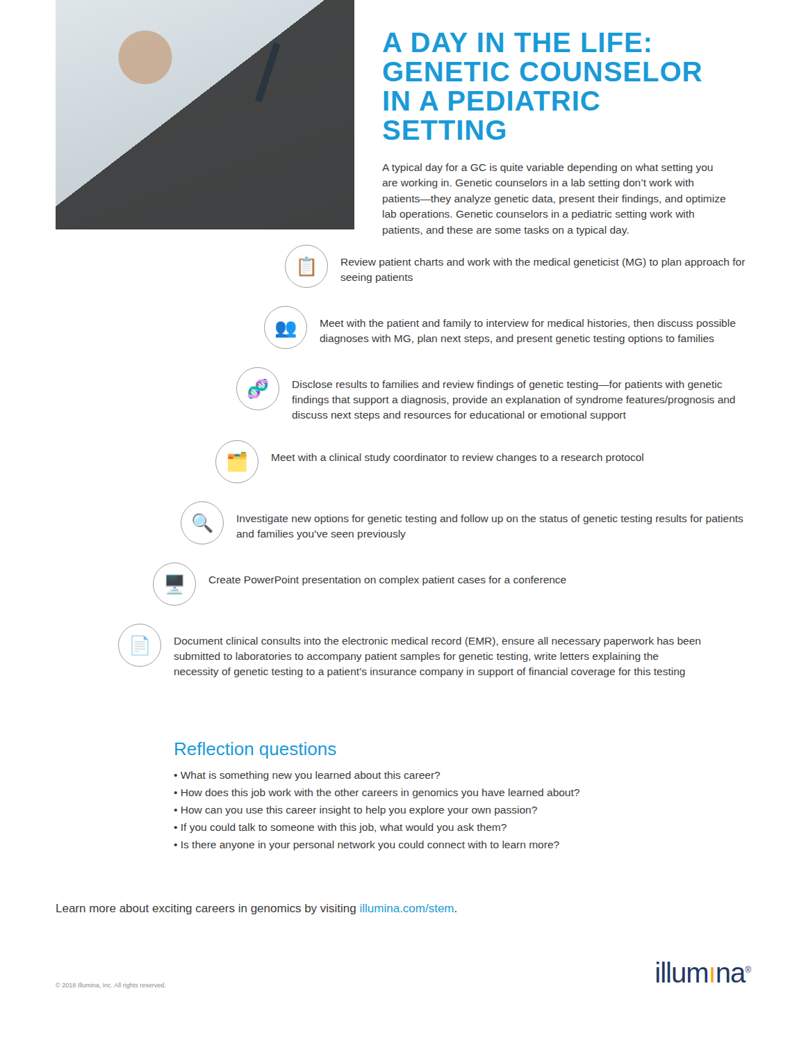A Day in the Life:
Genetic Counselor
in a Pediatric Setting
A typical day for a GC is quite variable depending on what setting you are working in. Genetic counselors in a lab setting don’t work with patients—they analyze genetic data, present their findings, and optimize lab operations. Genetic counselors in a pediatric setting work with patients, and these are some tasks on a typical day.
📋
Review patient charts and work with the medical geneticist (MG) to plan approach for seeing patients
👥
Meet with the patient and family to interview for medical histories, then discuss possible diagnoses with MG, plan next steps, and present genetic testing options to families
🧬
Disclose results to families and review findings of genetic testing—for patients with genetic findings that support a diagnosis, provide an explanation of syndrome features/prognosis and discuss next steps and resources for educational or emotional support
🗂️
Meet with a clinical study coordinator to review changes to a research protocol
🔍
Investigate new options for genetic testing and follow up on the status of genetic testing results for patients and families you’ve seen previously
🖥️
Create PowerPoint presentation on complex patient cases for a conference
📄
Document clinical consults into the electronic medical record (EMR), ensure all necessary paperwork has been submitted to laboratories to accompany patient samples for genetic testing, write letters explaining the necessity of genetic testing to a patient’s insurance company in support of financial coverage for this testing
Reflection questions
What is something new you learned about this career?
How does this job work with the other careers in genomics you have learned about?
How can you use this career insight to help you explore your own passion?
If you could talk to someone with this job, what would you ask them?
Is there anyone in your personal network you could connect with to learn more?
Learn more about exciting careers in genomics by visiting illumina.com/stem.
© 2018 Illumina, Inc. All rights reserved.
illumına®